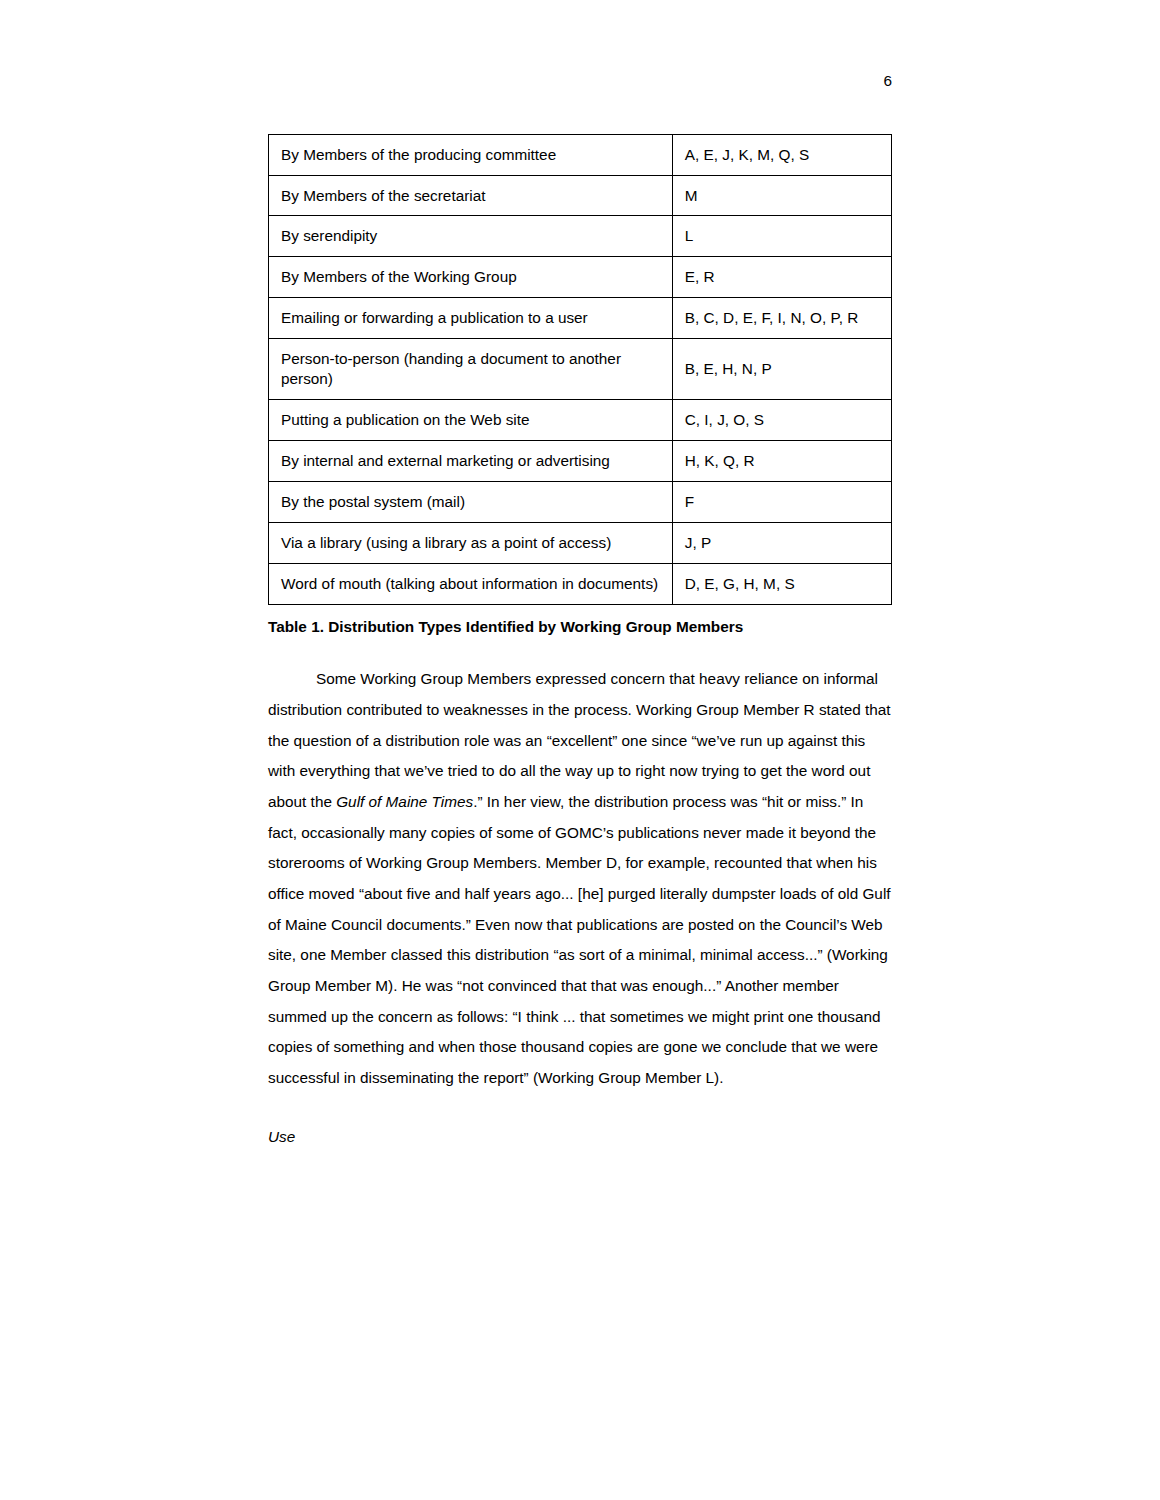6
| By Members of the producing committee | A, E, J, K, M, Q, S |
| By Members of the secretariat | M |
| By serendipity | L |
| By Members of the Working Group | E, R |
| Emailing or forwarding a publication to a user | B, C, D, E, F, I, N, O, P, R |
| Person-to-person (handing a document to another person) | B, E, H, N, P |
| Putting a publication on the Web site | C, I, J, O, S |
| By internal and external marketing or advertising | H, K, Q, R |
| By the postal system (mail) | F |
| Via a library (using a library as a point of access) | J, P |
| Word of mouth (talking about information in documents) | D, E, G, H, M, S |
Table 1. Distribution Types Identified by Working Group Members
Some Working Group Members expressed concern that heavy reliance on informal distribution contributed to weaknesses in the process. Working Group Member R stated that the question of a distribution role was an “excellent” one since “we’ve run up against this with everything that we’ve tried to do all the way up to right now trying to get the word out about the Gulf of Maine Times.” In her view, the distribution process was “hit or miss.” In fact, occasionally many copies of some of GOMC’s publications never made it beyond the storerooms of Working Group Members. Member D, for example, recounted that when his office moved “about five and half years ago... [he] purged literally dumpster loads of old Gulf of Maine Council documents.” Even now that publications are posted on the Council’s Web site, one Member classed this distribution “as sort of a minimal, minimal access...” (Working Group Member M). He was “not convinced that that was enough...” Another member summed up the concern as follows: “I think ... that sometimes we might print one thousand copies of something and when those thousand copies are gone we conclude that we were successful in disseminating the report” (Working Group Member L).
Use